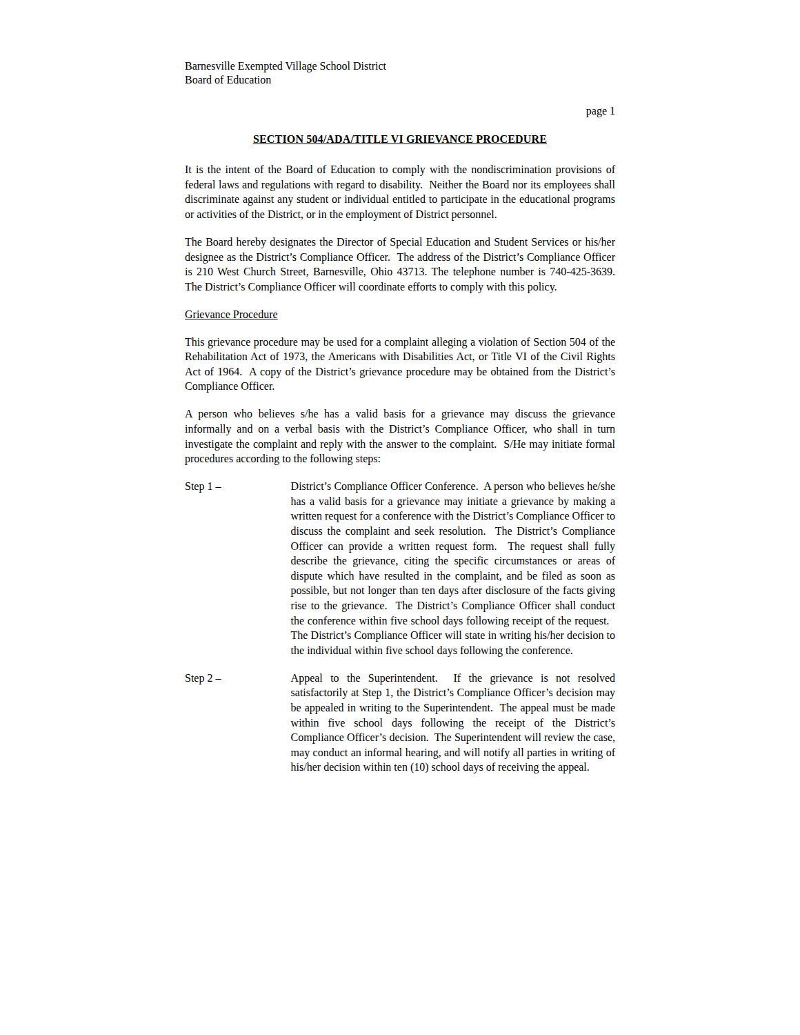Barnesville Exempted Village School District
Board of Education
page 1
SECTION 504/ADA/TITLE VI GRIEVANCE PROCEDURE
It is the intent of the Board of Education to comply with the nondiscrimination provisions of federal laws and regulations with regard to disability. Neither the Board nor its employees shall discriminate against any student or individual entitled to participate in the educational programs or activities of the District, or in the employment of District personnel.
The Board hereby designates the Director of Special Education and Student Services or his/her designee as the District’s Compliance Officer. The address of the District’s Compliance Officer is 210 West Church Street, Barnesville, Ohio 43713. The telephone number is 740-425-3639. The District’s Compliance Officer will coordinate efforts to comply with this policy.
Grievance Procedure
This grievance procedure may be used for a complaint alleging a violation of Section 504 of the Rehabilitation Act of 1973, the Americans with Disabilities Act, or Title VI of the Civil Rights Act of 1964. A copy of the District’s grievance procedure may be obtained from the District’s Compliance Officer.
A person who believes s/he has a valid basis for a grievance may discuss the grievance informally and on a verbal basis with the District’s Compliance Officer, who shall in turn investigate the complaint and reply with the answer to the complaint. S/He may initiate formal procedures according to the following steps:
| Step 1 – | District’s Compliance Officer Conference. A person who believes he/she has a valid basis for a grievance may initiate a grievance by making a written request for a conference with the District’s Compliance Officer to discuss the complaint and seek resolution. The District’s Compliance Officer can provide a written request form. The request shall fully describe the grievance, citing the specific circumstances or areas of dispute which have resulted in the complaint, and be filed as soon as possible, but not longer than ten days after disclosure of the facts giving rise to the grievance. The District’s Compliance Officer shall conduct the conference within five school days following receipt of the request. The District’s Compliance Officer will state in writing his/her decision to the individual within five school days following the conference. |
| Step 2 – | Appeal to the Superintendent. If the grievance is not resolved satisfactorily at Step 1, the District’s Compliance Officer’s decision may be appealed in writing to the Superintendent. The appeal must be made within five school days following the receipt of the District’s Compliance Officer’s decision. The Superintendent will review the case, may conduct an informal hearing, and will notify all parties in writing of his/her decision within ten (10) school days of receiving the appeal. |